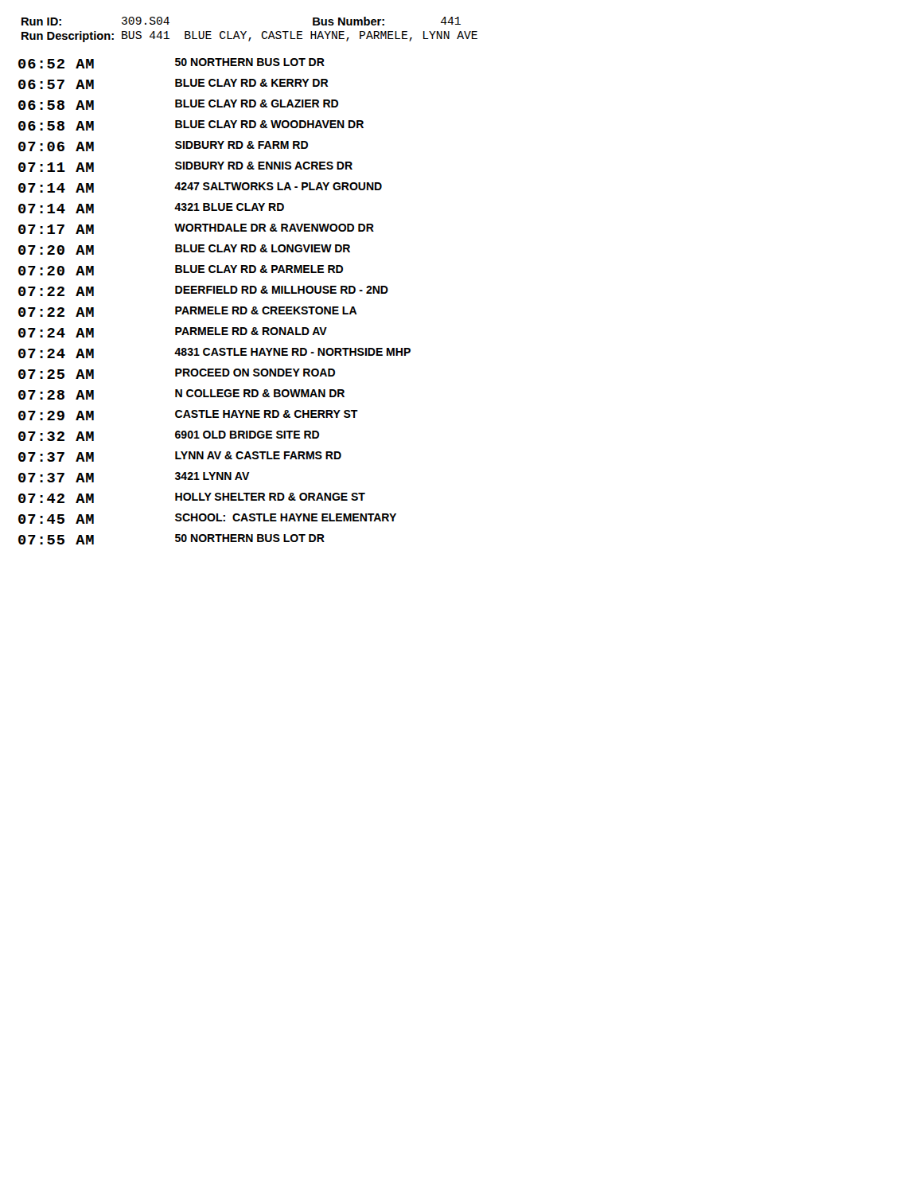| Run ID: | 309.S04 | | Bus Number: | 441 |
| Run Description: | BUS 441 BLUE CLAY, CASTLE HAYNE, PARMELE, LYNN AVE |
| 06:52 AM | | 50 NORTHERN BUS LOT DR |
| 06:57 AM | | BLUE CLAY RD & KERRY DR |
| 06:58 AM | | BLUE CLAY RD & GLAZIER RD |
| 06:58 AM | | BLUE CLAY RD & WOODHAVEN DR |
| 07:06 AM | | SIDBURY RD & FARM RD |
| 07:11 AM | | SIDBURY RD & ENNIS ACRES DR |
| 07:14 AM | | 4247 SALTWORKS LA - PLAY GROUND |
| 07:14 AM | | 4321 BLUE CLAY RD |
| 07:17 AM | | WORTHDALE DR & RAVENWOOD DR |
| 07:20 AM | | BLUE CLAY RD & LONGVIEW DR |
| 07:20 AM | | BLUE CLAY RD & PARMELE RD |
| 07:22 AM | | DEERFIELD RD & MILLHOUSE RD - 2ND |
| 07:22 AM | | PARMELE RD & CREEKSTONE LA |
| 07:24 AM | | PARMELE RD & RONALD AV |
| 07:24 AM | | 4831 CASTLE HAYNE RD - NORTHSIDE MHP |
| 07:25 AM | | PROCEED ON SONDEY ROAD |
| 07:28 AM | | N COLLEGE RD & BOWMAN DR |
| 07:29 AM | | CASTLE HAYNE RD & CHERRY ST |
| 07:32 AM | | 6901 OLD BRIDGE SITE RD |
| 07:37 AM | | LYNN AV & CASTLE FARMS RD |
| 07:37 AM | | 3421 LYNN AV |
| 07:42 AM | | HOLLY SHELTER RD & ORANGE ST |
| 07:45 AM | | SCHOOL: CASTLE HAYNE ELEMENTARY |
| 07:55 AM | | 50 NORTHERN BUS LOT DR |